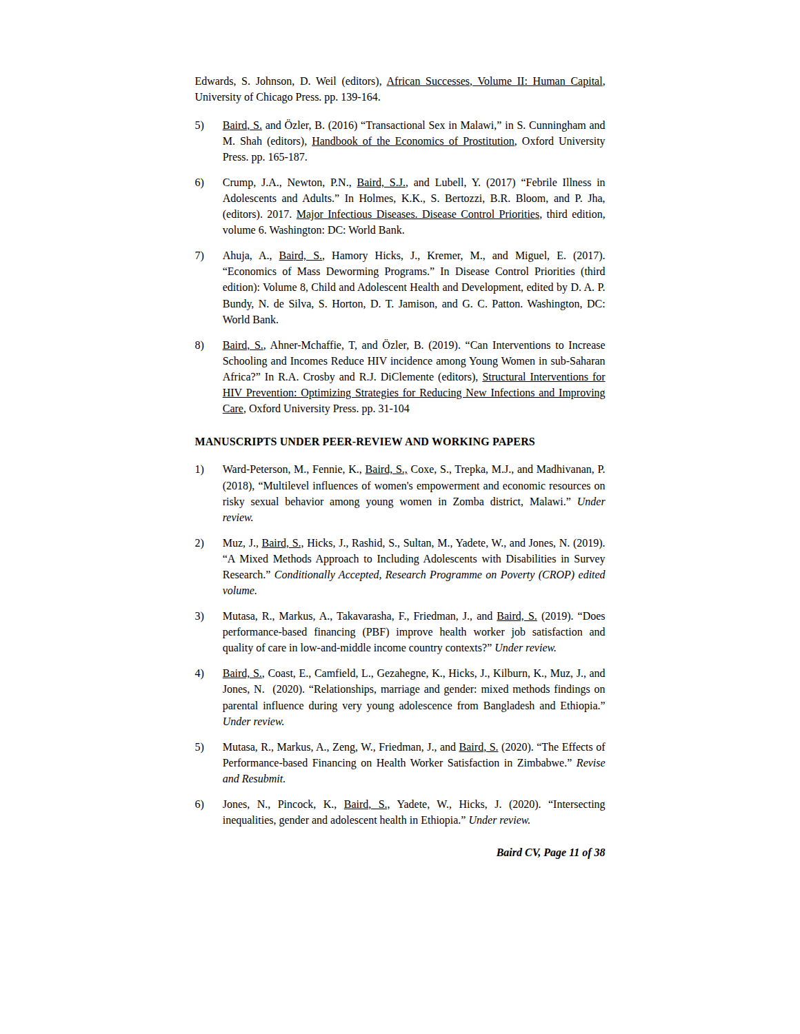Edwards, S. Johnson, D. Weil (editors), African Successes, Volume II: Human Capital, University of Chicago Press. pp. 139-164.
5) Baird, S. and Özler, B. (2016) “Transactional Sex in Malawi,” in S. Cunningham and M. Shah (editors), Handbook of the Economics of Prostitution, Oxford University Press. pp. 165-187.
6) Crump, J.A., Newton, P.N., Baird, S.J., and Lubell, Y. (2017) “Febrile Illness in Adolescents and Adults.” In Holmes, K.K., S. Bertozzi, B.R. Bloom, and P. Jha, (editors). 2017. Major Infectious Diseases. Disease Control Priorities, third edition, volume 6. Washington: DC: World Bank.
7) Ahuja, A., Baird, S., Hamory Hicks, J., Kremer, M., and Miguel, E. (2017). “Economics of Mass Deworming Programs.” In Disease Control Priorities (third edition): Volume 8, Child and Adolescent Health and Development, edited by D. A. P. Bundy, N. de Silva, S. Horton, D. T. Jamison, and G. C. Patton. Washington, DC: World Bank.
8) Baird, S., Ahner-Mchaffie, T, and Özler, B. (2019). “Can Interventions to Increase Schooling and Incomes Reduce HIV incidence among Young Women in sub-Saharan Africa?” In R.A. Crosby and R.J. DiClemente (editors), Structural Interventions for HIV Prevention: Optimizing Strategies for Reducing New Infections and Improving Care, Oxford University Press. pp. 31-104
MANUSCRIPTS UNDER PEER-REVIEW AND WORKING PAPERS
1) Ward-Peterson, M., Fennie, K., Baird, S., Coxe, S., Trepka, M.J., and Madhivanan, P. (2018), “Multilevel influences of women's empowerment and economic resources on risky sexual behavior among young women in Zomba district, Malawi.” Under review.
2) Muz, J., Baird, S., Hicks, J., Rashid, S., Sultan, M., Yadete, W., and Jones, N. (2019). “A Mixed Methods Approach to Including Adolescents with Disabilities in Survey Research.” Conditionally Accepted, Research Programme on Poverty (CROP) edited volume.
3) Mutasa, R., Markus, A., Takavarasha, F., Friedman, J., and Baird, S. (2019). “Does performance-based financing (PBF) improve health worker job satisfaction and quality of care in low-and-middle income country contexts?” Under review.
4) Baird, S., Coast, E., Camfield, L., Gezahegne, K., Hicks, J., Kilburn, K., Muz, J., and Jones, N. (2020). “Relationships, marriage and gender: mixed methods findings on parental influence during very young adolescence from Bangladesh and Ethiopia.” Under review.
5) Mutasa, R., Markus, A., Zeng, W., Friedman, J., and Baird, S. (2020). “The Effects of Performance-based Financing on Health Worker Satisfaction in Zimbabwe.” Revise and Resubmit.
6) Jones, N., Pincock, K., Baird, S., Yadete, W., Hicks, J. (2020). “Intersecting inequalities, gender and adolescent health in Ethiopia.” Under review.
Baird CV, Page 11 of 38